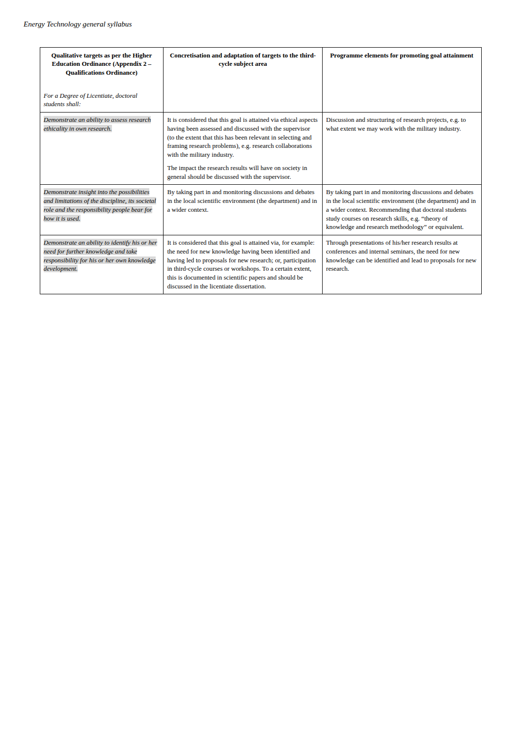Energy Technology general syllabus
| Qualitative targets as per the Higher Education Ordinance (Appendix 2 – Qualifications Ordinance) For a Degree of Licentiate, doctoral students shall: | Concretisation and adaptation of targets to the third-cycle subject area | Programme elements for promoting goal attainment |
| --- | --- | --- |
| Demonstrate an ability to assess research ethicality in own research. | It is considered that this goal is attained via ethical aspects having been assessed and discussed with the supervisor (to the extent that this has been relevant in selecting and framing research problems), e.g. research collaborations with the military industry. The impact the research results will have on society in general should be discussed with the supervisor. | Discussion and structuring of research projects, e.g. to what extent we may work with the military industry. |
| Demonstrate insight into the possibilities and limitations of the discipline, its societal role and the responsibility people bear for how it is used. | By taking part in and monitoring discussions and debates in the local scientific environment (the department) and in a wider context. | By taking part in and monitoring discussions and debates in the local scientific environment (the department) and in a wider context. Recommending that doctoral students study courses on research skills, e.g. “theory of knowledge and research methodology” or equivalent. |
| Demonstrate an ability to identify his or her need for further knowledge and take responsibility for his or her own knowledge development. | It is considered that this goal is attained via, for example: the need for new knowledge having been identified and having led to proposals for new research; or, participation in third-cycle courses or workshops. To a certain extent, this is documented in scientific papers and should be discussed in the licentiate dissertation. | Through presentations of his/her research results at conferences and internal seminars, the need for new knowledge can be identified and lead to proposals for new research. |